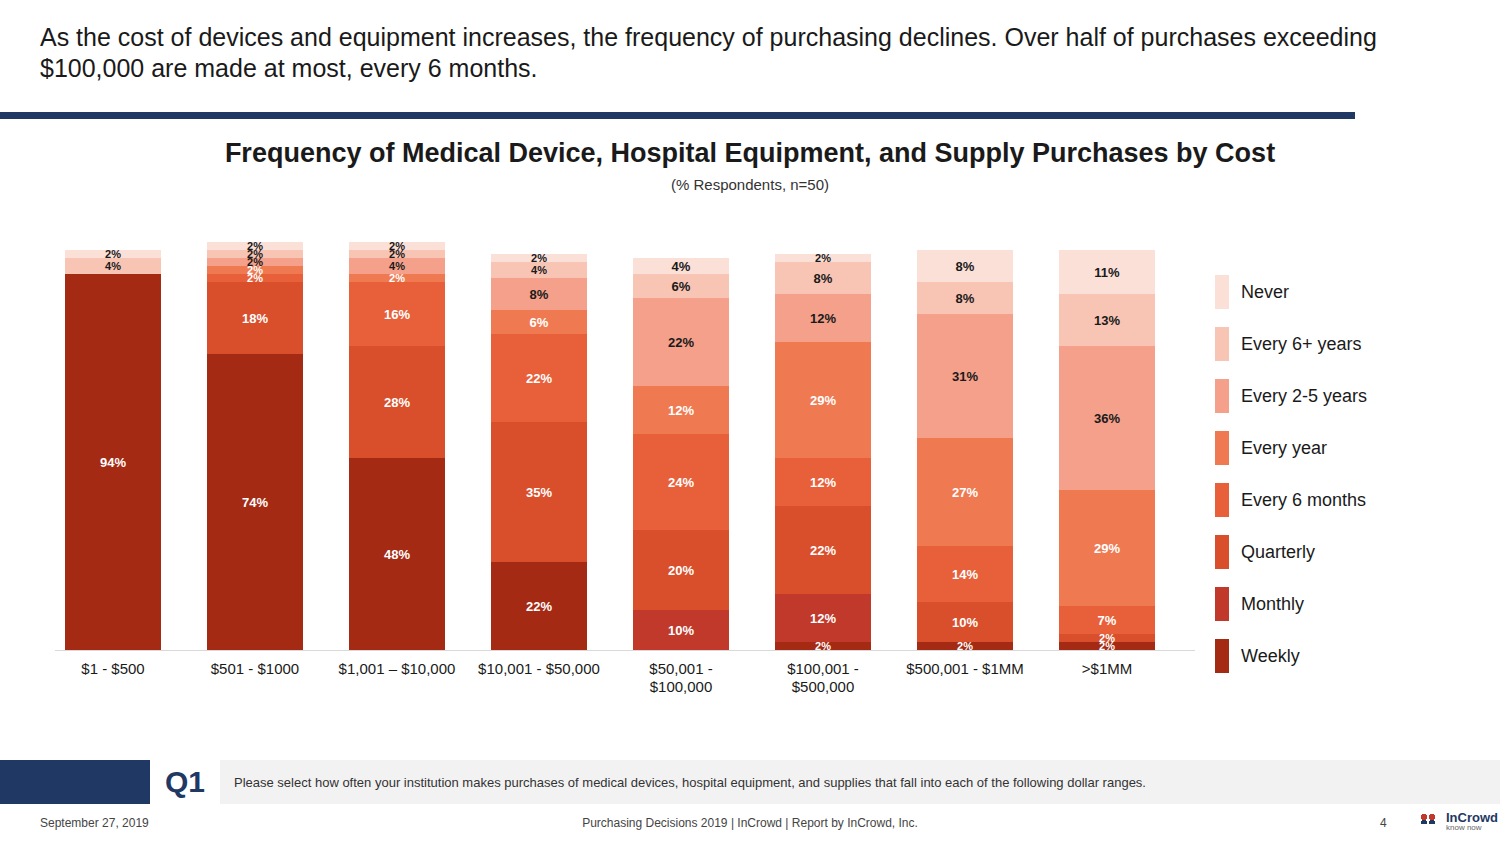As the cost of devices and equipment increases, the frequency of purchasing declines. Over half of purchases exceeding $100,000 are made at most, every 6 months.
Frequency of Medical Device, Hospital Equipment, and Supply Purchases by Cost
(% Respondents, n=50)
2%
4%
94%
2%
2%
2%
2%
2%
18%
74%
2%
2%
4%
2%
16%
28%
48%
2%
4%
8%
6%
22%
35%
22%
4%
6%
22%
12%
24%
20%
10%
2%
8%
12%
29%
12%
22%
12%
2%
8%
8%
31%
27%
14%
10%
2%
11%
13%
36%
29%
7%
2%
2%
$1 - $500
$501 - $1000
$1,001 – $10,000
$10,001 - $50,000
$50,001 -
$100,000
$100,001 -
$500,000
$500,001 - $1MM
>$1MM
Never
Every 6+ years
Every 2-5 years
Every year
Every 6 months
Quarterly
Monthly
Weekly
Q1
Please select how often your institution makes purchases of medical devices, hospital equipment, and supplies that fall into each of the following dollar ranges.
September 27, 2019
Purchasing Decisions 2019 | InCrowd | Report by InCrowd, Inc.
4
InCrowdknow now